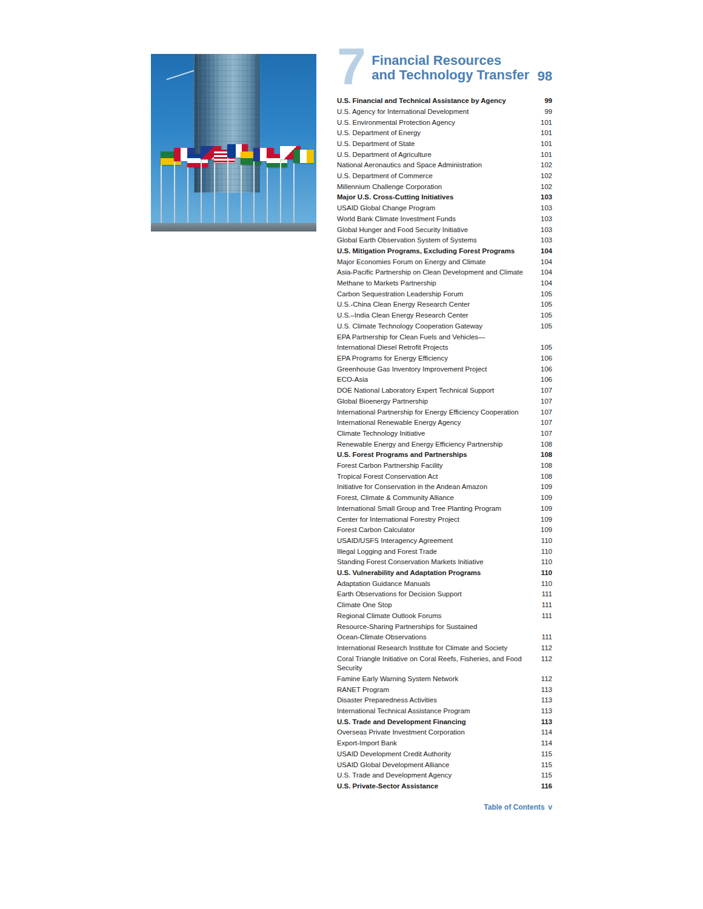7
Financial Resources
and Technology Transfer
98
U.S. Financial and Technical Assistance by Agency 99
U.S. Agency for International Development 99
U.S. Environmental Protection Agency 101
U.S. Department of Energy 101
U.S. Department of State 101
U.S. Department of Agriculture 101
National Aeronautics and Space Administration 102
U.S. Department of Commerce 102
Millennium Challenge Corporation 102
Major U.S. Cross-Cutting Initiatives 103
USAID Global Change Program 103
World Bank Climate Investment Funds 103
Global Hunger and Food Security Initiative 103
Global Earth Observation System of Systems 103
U.S. Mitigation Programs, Excluding Forest Programs 104
Major Economies Forum on Energy and Climate 104
Asia-Pacific Partnership on Clean Development and Climate 104
Methane to Markets Partnership 104
Carbon Sequestration Leadership Forum 105
U.S.-China Clean Energy Research Center 105
U.S.–India Clean Energy Research Center 105
U.S. Climate Technology Cooperation Gateway 105
EPA Partnership for Clean Fuels and Vehicles—
International Diesel Retrofit Projects 105
EPA Programs for Energy Efficiency 106
Greenhouse Gas Inventory Improvement Project 106
ECO-Asia 106
DOE National Laboratory Expert Technical Support 107
Global Bioenergy Partnership 107
International Partnership for Energy Efficiency Cooperation 107
International Renewable Energy Agency 107
Climate Technology Initiative 107
Renewable Energy and Energy Efficiency Partnership 108
U.S. Forest Programs and Partnerships 108
Forest Carbon Partnership Facility 108
Tropical Forest Conservation Act 108
Initiative for Conservation in the Andean Amazon 109
Forest, Climate & Community Alliance 109
International Small Group and Tree Planting Program 109
Center for International Forestry Project 109
Forest Carbon Calculator 109
USAID/USFS Interagency Agreement 110
Illegal Logging and Forest Trade 110
Standing Forest Conservation Markets Initiative 110
U.S. Vulnerability and Adaptation Programs 110
Adaptation Guidance Manuals 110
Earth Observations for Decision Support 111
Climate One Stop 111
Regional Climate Outlook Forums 111
Resource-Sharing Partnerships for Sustained
Ocean-Climate Observations 111
International Research Institute for Climate and Society 112
Coral Triangle Initiative on Coral Reefs, Fisheries, and Food Security 112
Famine Early Warning System Network 112
RANET Program 113
Disaster Preparedness Activities 113
International Technical Assistance Program 113
U.S. Trade and Development Financing 113
Overseas Private Investment Corporation 114
Export-Import Bank 114
USAID Development Credit Authority 115
USAID Global Development Alliance 115
U.S. Trade and Development Agency 115
U.S. Private-Sector Assistance 116
Table of Contents v